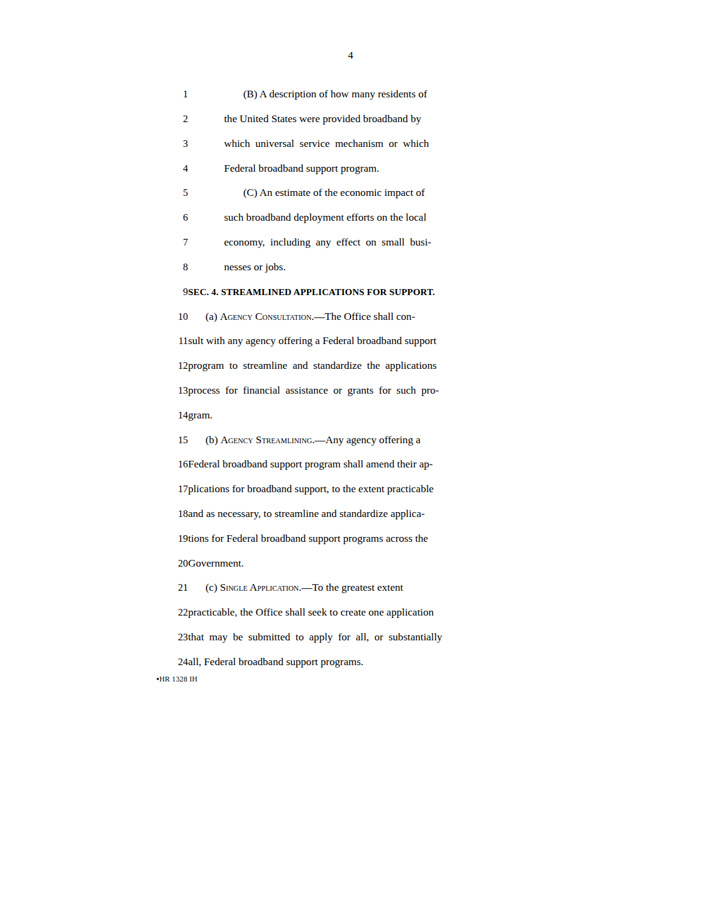4
| 1 | (B) A description of how many residents of |
| 2 | the United States were provided broadband by |
| 3 | which universal service mechanism or which |
| 4 | Federal broadband support program. |
| 5 | (C) An estimate of the economic impact of |
| 6 | such broadband deployment efforts on the local |
| 7 | economy, including any effect on small busi- |
| 8 | nesses or jobs. |
| 9 | SEC. 4. STREAMLINED APPLICATIONS FOR SUPPORT. |
| 10 | (a) Agency Consultation. —The Office shall con- |
| 11 | sult with any agency offering a Federal broadband support |
| 12 | program to streamline and standardize the applications |
| 13 | process for financial assistance or grants for such pro- |
| 14 | gram. |
| 15 | (b) Agency Streamlining. —Any agency offering a |
| 16 | Federal broadband support program shall amend their ap- |
| 17 | plications for broadband support, to the extent practicable |
| 18 | and as necessary, to streamline and standardize applica- |
| 19 | tions for Federal broadband support programs across the |
| 20 | Government. |
| 21 | (c) Single Application. —To the greatest extent |
| 22 | practicable, the Office shall seek to create one application |
| 23 | that may be submitted to apply for all, or substantially |
| 24 | all, Federal broadband support programs. |
•HR 1328 IH